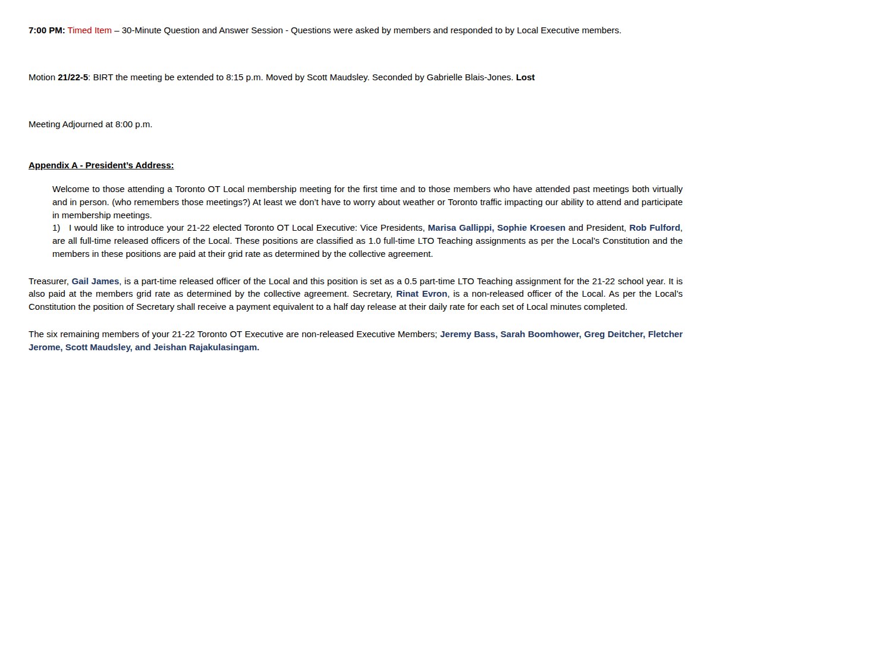7:00 PM: Timed Item – 30-Minute Question and Answer Session - Questions were asked by members and responded to by Local Executive members.
Motion 21/22-5: BIRT the meeting be extended to 8:15 p.m. Moved by Scott Maudsley. Seconded by Gabrielle Blais-Jones. Lost
Meeting Adjourned at 8:00 p.m.
Appendix A - President’s Address:
Welcome to those attending a Toronto OT Local membership meeting for the first time and to those members who have attended past meetings both virtually and in person. (who remembers those meetings?) At least we don’t have to worry about weather or Toronto traffic impacting our ability to attend and participate in membership meetings.
1) I would like to introduce your 21-22 elected Toronto OT Local Executive: Vice Presidents, Marisa Gallippi, Sophie Kroesen and President, Rob Fulford, are all full-time released officers of the Local. These positions are classified as 1.0 full-time LTO Teaching assignments as per the Local’s Constitution and the members in these positions are paid at their grid rate as determined by the collective agreement.
Treasurer, Gail James, is a part-time released officer of the Local and this position is set as a 0.5 part-time LTO Teaching assignment for the 21-22 school year. It is also paid at the members grid rate as determined by the collective agreement. Secretary, Rinat Evron, is a non-released officer of the Local. As per the Local’s Constitution the position of Secretary shall receive a payment equivalent to a half day release at their daily rate for each set of Local minutes completed.
The six remaining members of your 21-22 Toronto OT Executive are non-released Executive Members; Jeremy Bass, Sarah Boomhower, Greg Deitcher, Fletcher Jerome, Scott Maudsley, and Jeishan Rajakulasingam.